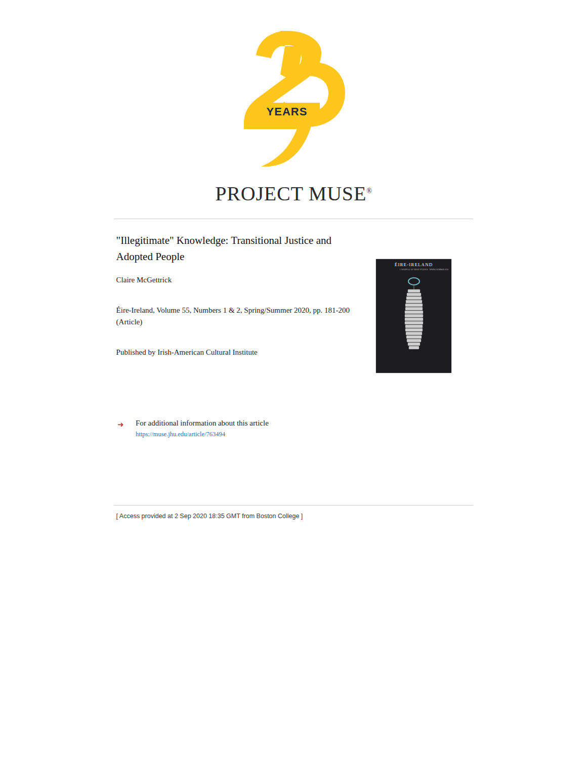YEARS
PROJECT MUSE®
"Illegitimate" Knowledge: Transitional Justice and Adopted People
Claire McGettrick
Éire-Ireland, Volume 55, Numbers 1 & 2, Spring/Summer 2020, pp. 181-200
(Article)
Published by Irish-American Cultural Institute
ÉIRE-IRELAND
A JOURNAL OF IRISH STUDIES
SPRING/SUMMER 2020
➜ For additional information about this article https://muse.jhu.edu/article/763494
[ Access provided at 2 Sep 2020 18:35 GMT from Boston College ]